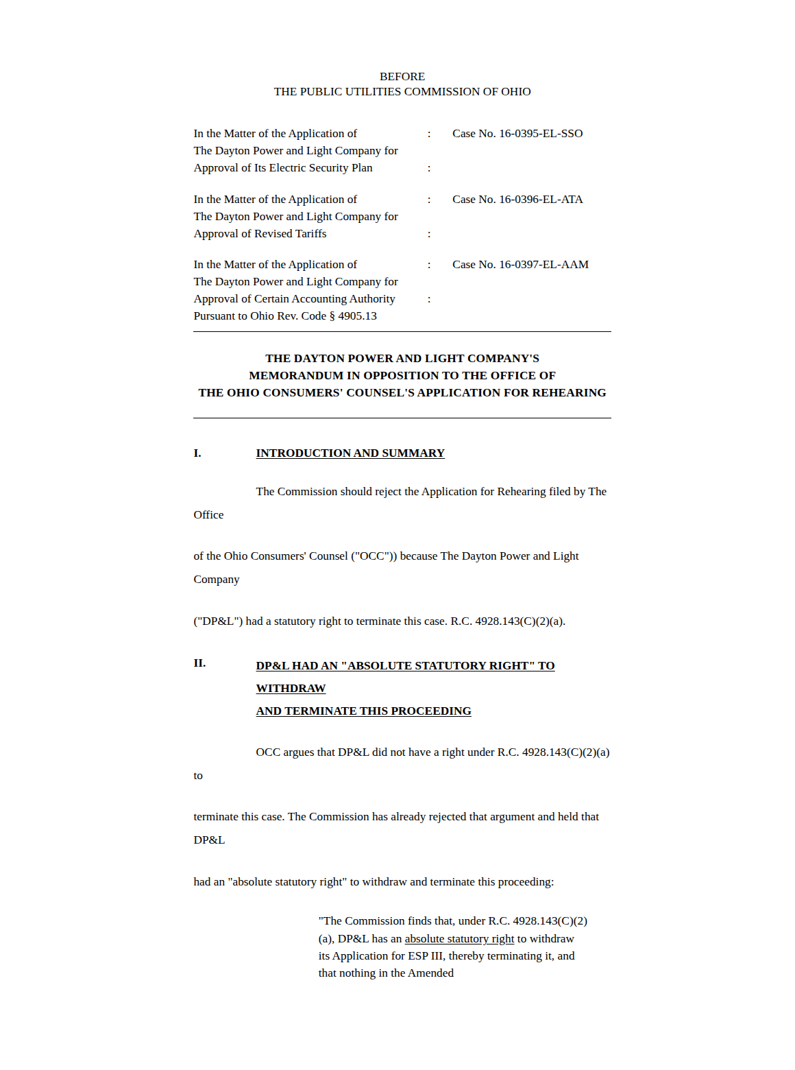BEFORE
THE PUBLIC UTILITIES COMMISSION OF OHIO
| In the Matter of the Application of | : | Case No. 16-0395-EL-SSO |
| The Dayton Power and Light Company for | | |
| Approval of Its Electric Security Plan | : | |
| In the Matter of the Application of | : | Case No. 16-0396-EL-ATA |
| The Dayton Power and Light Company for | | |
| Approval of Revised Tariffs | : | |
| In the Matter of the Application of | : | Case No. 16-0397-EL-AAM |
| The Dayton Power and Light Company for | | |
| Approval of Certain Accounting Authority | : | |
| Pursuant to Ohio Rev. Code § 4905.13 | | |
THE DAYTON POWER AND LIGHT COMPANY'S
MEMORANDUM IN OPPOSITION TO THE OFFICE OF
THE OHIO CONSUMERS' COUNSEL'S APPLICATION FOR REHEARING
I. INTRODUCTION AND SUMMARY
The Commission should reject the Application for Rehearing filed by The Office
of the Ohio Consumers' Counsel ("OCC")) because The Dayton Power and Light Company
("DP&L") had a statutory right to terminate this case. R.C. 4928.143(C)(2)(a).
II. DP&L HAD AN "ABSOLUTE STATUTORY RIGHT" TO WITHDRAW
AND TERMINATE THIS PROCEEDING
OCC argues that DP&L did not have a right under R.C. 4928.143(C)(2)(a) to
terminate this case. The Commission has already rejected that argument and held that DP&L
had an "absolute statutory right" to withdraw and terminate this proceeding:
"The Commission finds that, under R.C. 4928.143(C)(2)(a), DP&L has an absolute statutory right to withdraw its Application for ESP III, thereby terminating it, and that nothing in the Amended